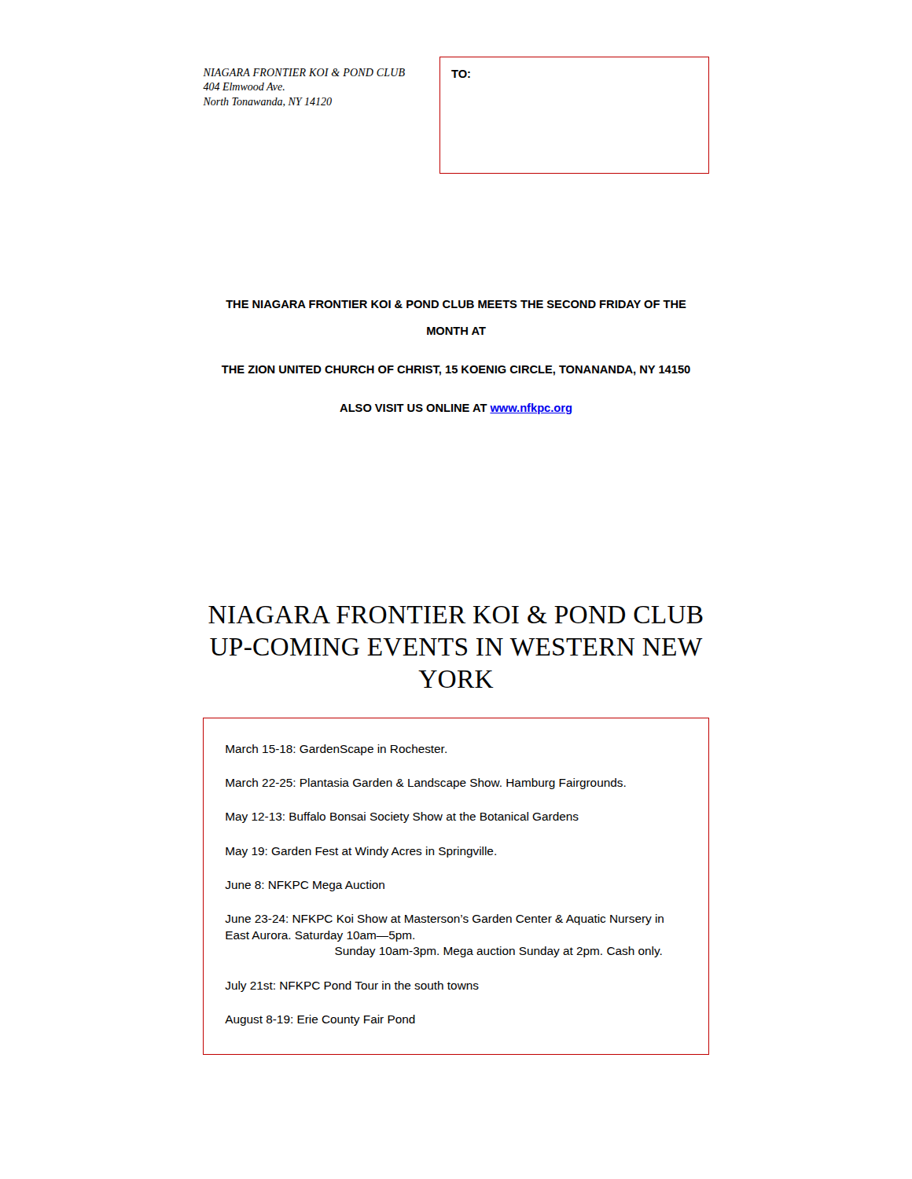NIAGARA FRONTIER KOI & POND CLUB
404 Elmwood Ave.
North Tonawanda, NY 14120
TO:
THE NIAGARA FRONTIER KOI & POND CLUB MEETS THE SECOND FRIDAY OF THE MONTH AT
THE ZION UNITED CHURCH OF CHRIST, 15 KOENIG CIRCLE, TONANANDA, NY 14150
ALSO VISIT US ONLINE AT www.nfkpc.org
NIAGARA FRONTIER KOI & POND CLUB
UP-COMING EVENTS IN WESTERN NEW YORK
March 15-18: GardenScape in Rochester.
March 22-25: Plantasia Garden & Landscape Show. Hamburg Fairgrounds.
May 12-13: Buffalo Bonsai Society Show at the Botanical Gardens
May 19: Garden Fest at Windy Acres in Springville.
June 8: NFKPC Mega Auction
June 23-24: NFKPC Koi Show at Masterson’s Garden Center & Aquatic Nursery in East Aurora. Saturday 10am—5pm. Sunday 10am-3pm. Mega auction Sunday at 2pm. Cash only.
July 21st: NFKPC Pond Tour in the south towns
August 8-19: Erie County Fair Pond